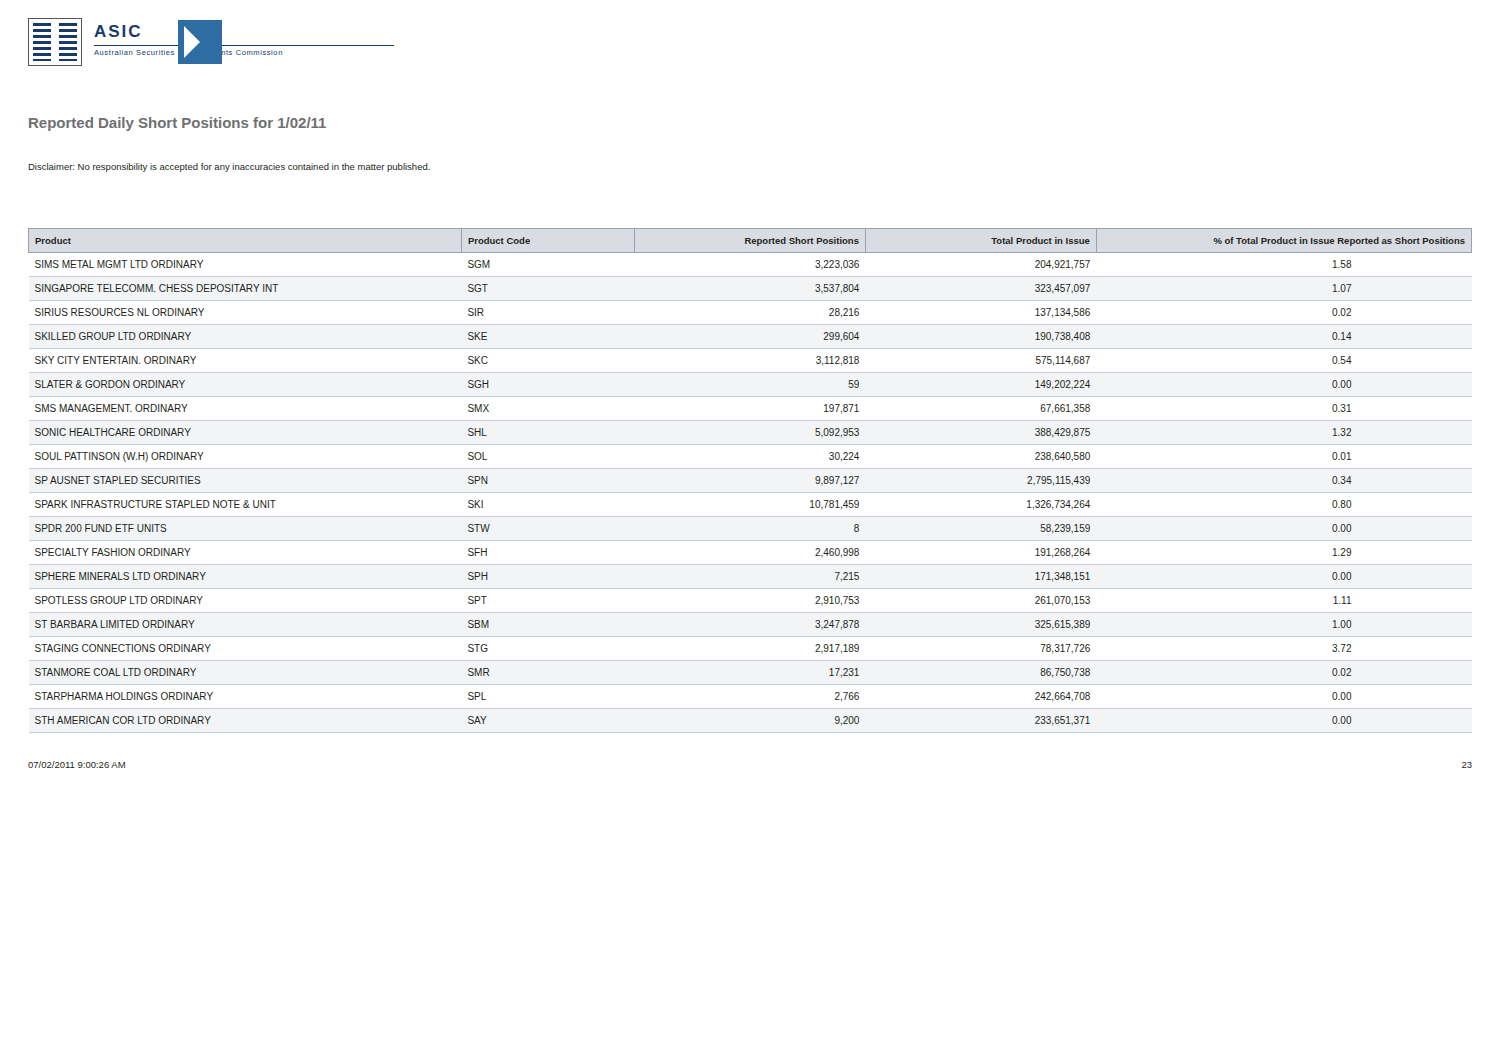ASIC
Australian Securities & Investments Commission
Reported Daily Short Positions for 1/02/11
Disclaimer: No responsibility is accepted for any inaccuracies contained in the matter published.
| Product | Product Code | Reported Short Positions | Total Product in Issue | % of Total Product in Issue Reported as Short Positions |
| --- | --- | --- | --- | --- |
| SIMS METAL MGMT LTD ORDINARY | SGM | 3,223,036 | 204,921,757 | 1.58 |
| SINGAPORE TELECOMM. CHESS DEPOSITARY INT | SGT | 3,537,804 | 323,457,097 | 1.07 |
| SIRIUS RESOURCES NL ORDINARY | SIR | 28,216 | 137,134,586 | 0.02 |
| SKILLED GROUP LTD ORDINARY | SKE | 299,604 | 190,738,408 | 0.14 |
| SKY CITY ENTERTAIN. ORDINARY | SKC | 3,112,818 | 575,114,687 | 0.54 |
| SLATER & GORDON ORDINARY | SGH | 59 | 149,202,224 | 0.00 |
| SMS MANAGEMENT. ORDINARY | SMX | 197,871 | 67,661,358 | 0.31 |
| SONIC HEALTHCARE ORDINARY | SHL | 5,092,953 | 388,429,875 | 1.32 |
| SOUL PATTINSON (W.H) ORDINARY | SOL | 30,224 | 238,640,580 | 0.01 |
| SP AUSNET STAPLED SECURITIES | SPN | 9,897,127 | 2,795,115,439 | 0.34 |
| SPARK INFRASTRUCTURE STAPLED NOTE & UNIT | SKI | 10,781,459 | 1,326,734,264 | 0.80 |
| SPDR 200 FUND ETF UNITS | STW | 8 | 58,239,159 | 0.00 |
| SPECIALTY FASHION ORDINARY | SFH | 2,460,998 | 191,268,264 | 1.29 |
| SPHERE MINERALS LTD ORDINARY | SPH | 7,215 | 171,348,151 | 0.00 |
| SPOTLESS GROUP LTD ORDINARY | SPT | 2,910,753 | 261,070,153 | 1.11 |
| ST BARBARA LIMITED ORDINARY | SBM | 3,247,878 | 325,615,389 | 1.00 |
| STAGING CONNECTIONS ORDINARY | STG | 2,917,189 | 78,317,726 | 3.72 |
| STANMORE COAL LTD ORDINARY | SMR | 17,231 | 86,750,738 | 0.02 |
| STARPHARMA HOLDINGS ORDINARY | SPL | 2,766 | 242,664,708 | 0.00 |
| STH AMERICAN COR LTD ORDINARY | SAY | 9,200 | 233,651,371 | 0.00 |
07/02/2011 9:00:26 AM 23